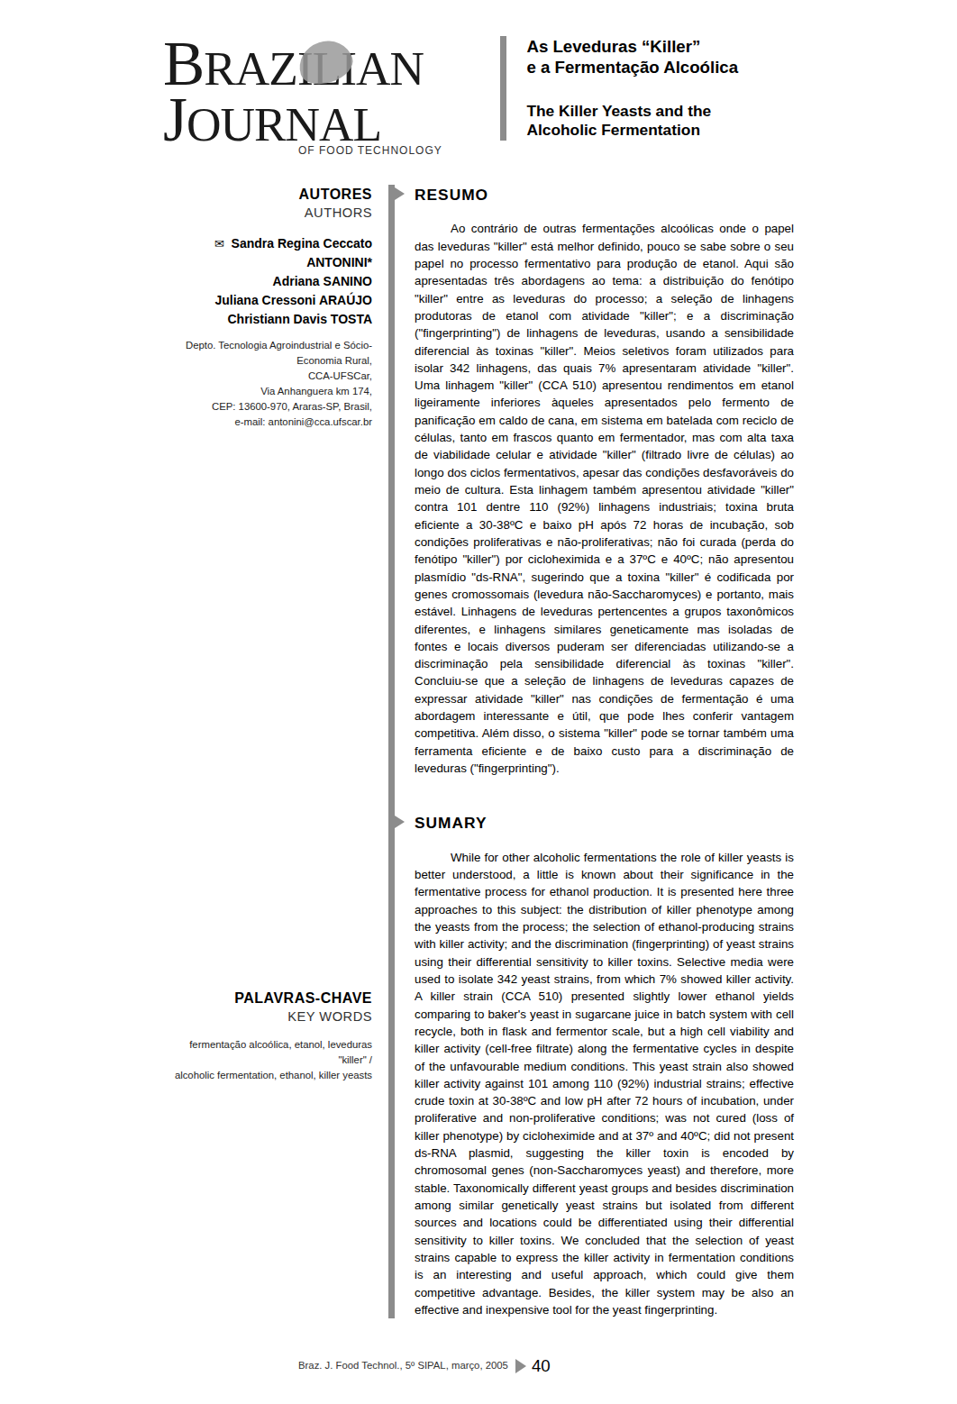BRAZILIAN
JOURNAL
OF FOOD TECHNOLOGY
As Leveduras “Killer”
e a Fermentação Alcoólica
The Killer Yeasts and the
Alcoholic Fermentation
AUTORES
AUTHORS
✉ Sandra Regina Ceccato ANTONINI*
Adriana SANINO
Juliana Cressoni ARAÚJO
Christiann Davis TOSTA
Depto. Tecnologia Agroindustrial e Sócio-Economia Rural,
CCA-UFSCar,
Via Anhanguera km 174,
CEP: 13600-970, Araras-SP, Brasil,
e-mail: antonini@cca.ufscar.br
PALAVRAS-CHAVE
KEY WORDS
fermentação alcoólica, etanol, leveduras "killer" /
alcoholic fermentation, ethanol, killer yeasts
RESUMO
Ao contrário de outras fermentações alcoólicas onde o papel das leveduras "killer" está melhor definido, pouco se sabe sobre o seu papel no processo fermentativo para produção de etanol. Aqui são apresentadas três abordagens ao tema: a distribuição do fenótipo "killer" entre as leveduras do processo; a seleção de linhagens produtoras de etanol com atividade "killer"; e a discriminação ("fingerprinting") de linhagens de leveduras, usando a sensibilidade diferencial às toxinas "killer". Meios seletivos foram utilizados para isolar 342 linhagens, das quais 7% apresentaram atividade "killer". Uma linhagem "killer" (CCA 510) apresentou rendimentos em etanol ligeiramente inferiores àqueles apresentados pelo fermento de panificação em caldo de cana, em sistema em batelada com reciclo de células, tanto em frascos quanto em fermentador, mas com alta taxa de viabilidade celular e atividade "killer" (filtrado livre de células) ao longo dos ciclos fermentativos, apesar das condições desfavoráveis do meio de cultura. Esta linhagem também apresentou atividade "killer" contra 101 dentre 110 (92%) linhagens industriais; toxina bruta eficiente a 30-38ºC e baixo pH após 72 horas de incubação, sob condições proliferativas e não-proliferativas; não foi curada (perda do fenótipo "killer") por cicloheximida e a 37ºC e 40ºC; não apresentou plasmídio "ds-RNA", sugerindo que a toxina "killer" é codificada por genes cromossomais (levedura não-Saccharomyces) e portanto, mais estável. Linhagens de leveduras pertencentes a grupos taxonômicos diferentes, e linhagens similares geneticamente mas isoladas de fontes e locais diversos puderam ser diferenciadas utilizando-se a discriminação pela sensibilidade diferencial às toxinas "killer". Concluiu-se que a seleção de linhagens de leveduras capazes de expressar atividade "killer" nas condições de fermentação é uma abordagem interessante e útil, que pode lhes conferir vantagem competitiva. Além disso, o sistema "killer" pode se tornar também uma ferramenta eficiente e de baixo custo para a discriminação de leveduras ("fingerprinting").
SUMARY
While for other alcoholic fermentations the role of killer yeasts is better understood, a little is known about their significance in the fermentative process for ethanol production. It is presented here three approaches to this subject: the distribution of killer phenotype among the yeasts from the process; the selection of ethanol-producing strains with killer activity; and the discrimination (fingerprinting) of yeast strains using their differential sensitivity to killer toxins. Selective media were used to isolate 342 yeast strains, from which 7% showed killer activity. A killer strain (CCA 510) presented slightly lower ethanol yields comparing to baker's yeast in sugarcane juice in batch system with cell recycle, both in flask and fermentor scale, but a high cell viability and killer activity (cell-free filtrate) along the fermentative cycles in despite of the unfavourable medium conditions. This yeast strain also showed killer activity against 101 among 110 (92%) industrial strains; effective crude toxin at 30-38ºC and low pH after 72 hours of incubation, under proliferative and non-proliferative conditions; was not cured (loss of killer phenotype) by cicloheximide and at 37º and 40ºC; did not present ds-RNA plasmid, suggesting the killer toxin is encoded by chromosomal genes (non-Saccharomyces yeast) and therefore, more stable. Taxonomically different yeast groups and besides discrimination among similar genetically yeast strains but isolated from different sources and locations could be differentiated using their differential sensitivity to killer toxins. We concluded that the selection of yeast strains capable to express the killer activity in fermentation conditions is an interesting and useful approach, which could give them competitive advantage. Besides, the killer system may be also an effective and inexpensive tool for the yeast fingerprinting.
Braz. J. Food Technol., 5º SIPAL, março, 2005 40